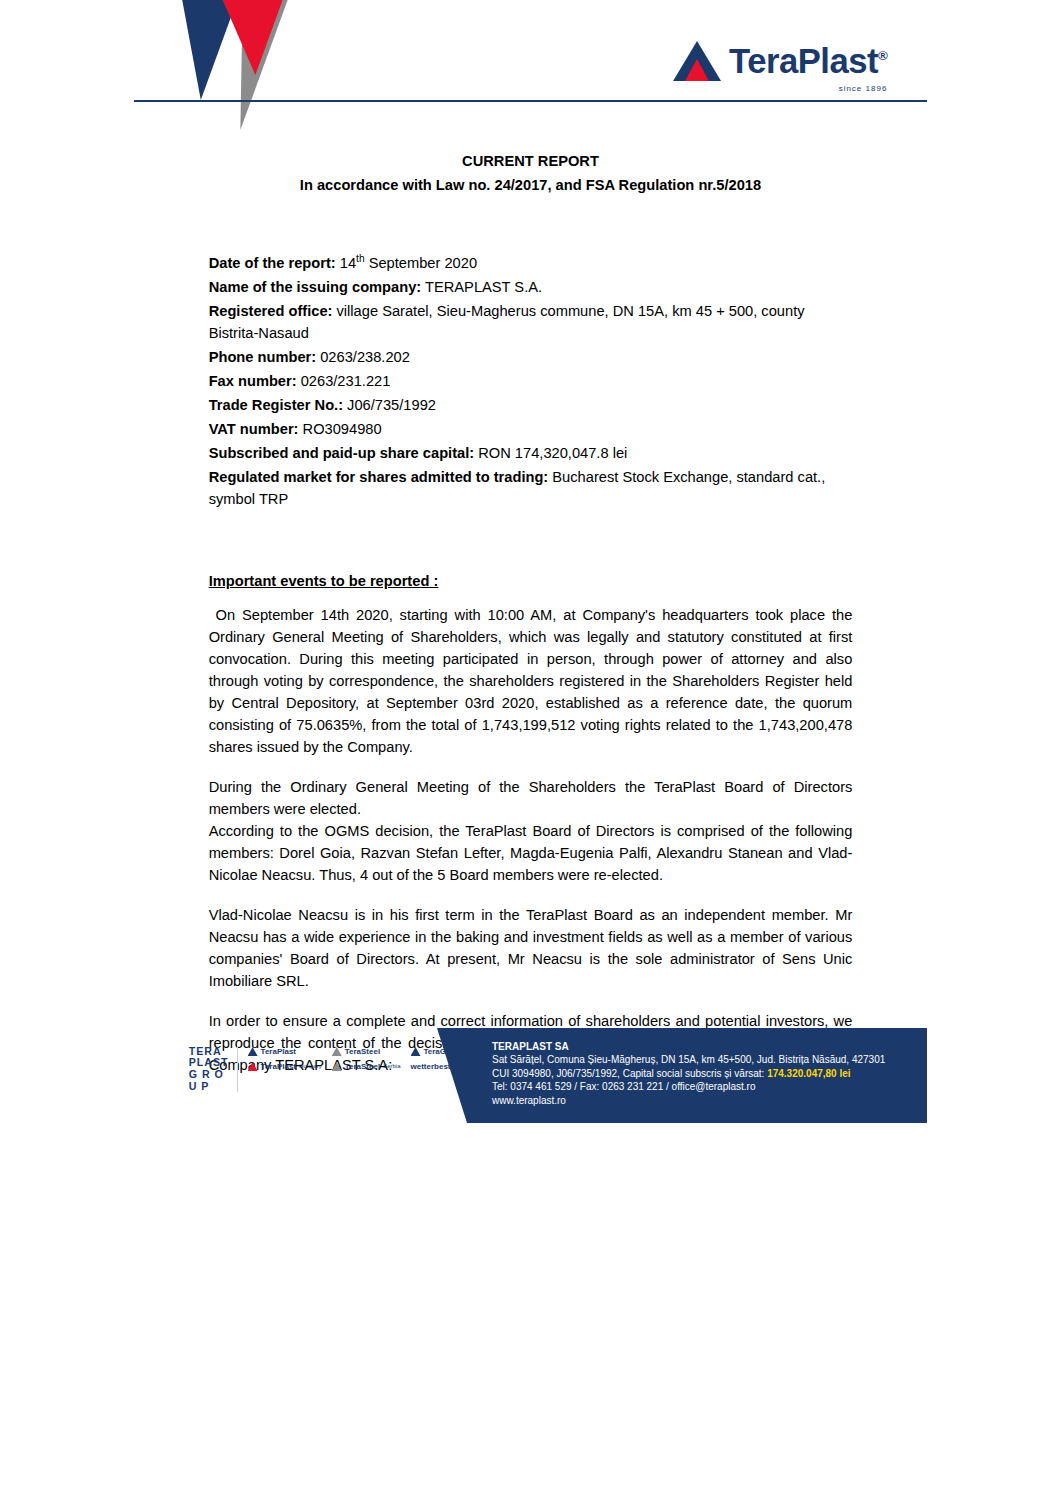TeraPlast® since 1896
CURRENT REPORT
In accordance with Law no. 24/2017, and FSA Regulation nr.5/2018
Date of the report: 14th September 2020
Name of the issuing company: TERAPLAST S.A.
Registered office: village Saratel, Sieu-Magherus commune, DN 15A, km 45 + 500, county Bistrita-Nasaud
Phone number: 0263/238.202
Fax number: 0263/231.221
Trade Register No.: J06/735/1992
VAT number: RO3094980
Subscribed and paid-up share capital: RON 174,320,047.8 lei
Regulated market for shares admitted to trading: Bucharest Stock Exchange, standard cat., symbol TRP
Important events to be reported :
On September 14th 2020, starting with 10:00 AM, at Company's headquarters took place the Ordinary General Meeting of Shareholders, which was legally and statutory constituted at first convocation. During this meeting participated in person, through power of attorney and also through voting by correspondence, the shareholders registered in the Shareholders Register held by Central Depository, at September 03rd 2020, established as a reference date, the quorum consisting of 75.0635%, from the total of 1,743,199,512 voting rights related to the 1,743,200,478 shares issued by the Company.
During the Ordinary General Meeting of the Shareholders the TeraPlast Board of Directors members were elected.
According to the OGMS decision, the TeraPlast Board of Directors is comprised of the following members: Dorel Goia, Razvan Stefan Lefter, Magda-Eugenia Palfi, Alexandru Stanean and Vlad-Nicolae Neacsu. Thus, 4 out of the 5 Board members were re-elected.
Vlad-Nicolae Neacsu is in his first term in the TeraPlast Board as an independent member. Mr Neacsu has a wide experience in the baking and investment fields as well as a member of various companies' Board of Directors. At present, Mr Neacsu is the sole administrator of Sens Unic Imobiliare SRL.
In order to ensure a complete and correct information of shareholders and potential investors, we reproduce the content of the decisions of the Ordinary General Meeting of Shareholders of the Company TERAPLAST S.A:
TERA
PLAST
G R O U P
TeraPlast
TeraSteel
TeraGlass by teraplast
TeraPlast Recycling
TeraPlast Hungary
TeraSteel Serbia
wetterbest
TERAPLAST SA
Sat Sărățel, Comuna Șieu-Măgheruș, DN 15A, km 45+500, Jud. Bistrița Năsăud, 427301
CUI 3094980, J06/735/1992, Capital social subscris și vărsat: 174.320.047,80 lei
Tel: 0374 461 529 / Fax: 0263 231 221 / office@teraplast.ro
www.teraplast.ro